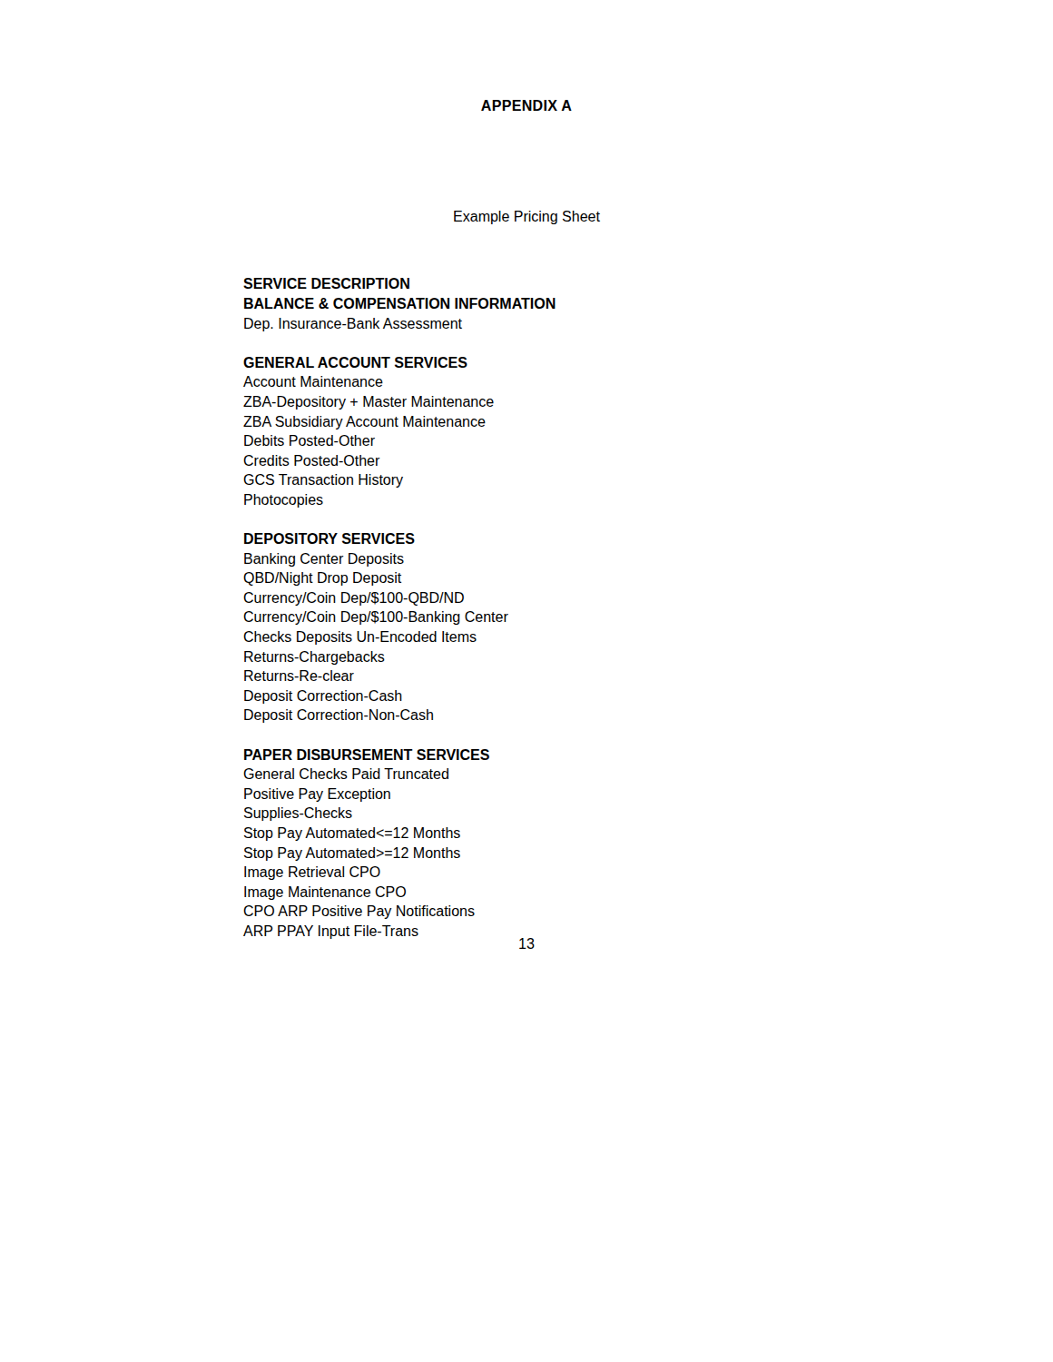APPENDIX A
Example Pricing Sheet
SERVICE DESCRIPTION
BALANCE & COMPENSATION INFORMATION
Dep. Insurance-Bank Assessment
GENERAL ACCOUNT SERVICES
Account Maintenance
ZBA-Depository + Master Maintenance
ZBA Subsidiary Account Maintenance
Debits Posted-Other
Credits Posted-Other
GCS Transaction History
Photocopies
DEPOSITORY SERVICES
Banking Center Deposits
QBD/Night Drop Deposit
Currency/Coin Dep/$100-QBD/ND
Currency/Coin Dep/$100-Banking Center
Checks Deposits Un-Encoded Items
Returns-Chargebacks
Returns-Re-clear
Deposit Correction-Cash
Deposit Correction-Non-Cash
PAPER DISBURSEMENT SERVICES
General Checks Paid Truncated
Positive Pay Exception
Supplies-Checks
Stop Pay Automated<=12 Months
Stop Pay Automated>=12 Months
Image Retrieval CPO
Image Maintenance CPO
CPO ARP Positive Pay Notifications
ARP PPAY Input File-Trans
13